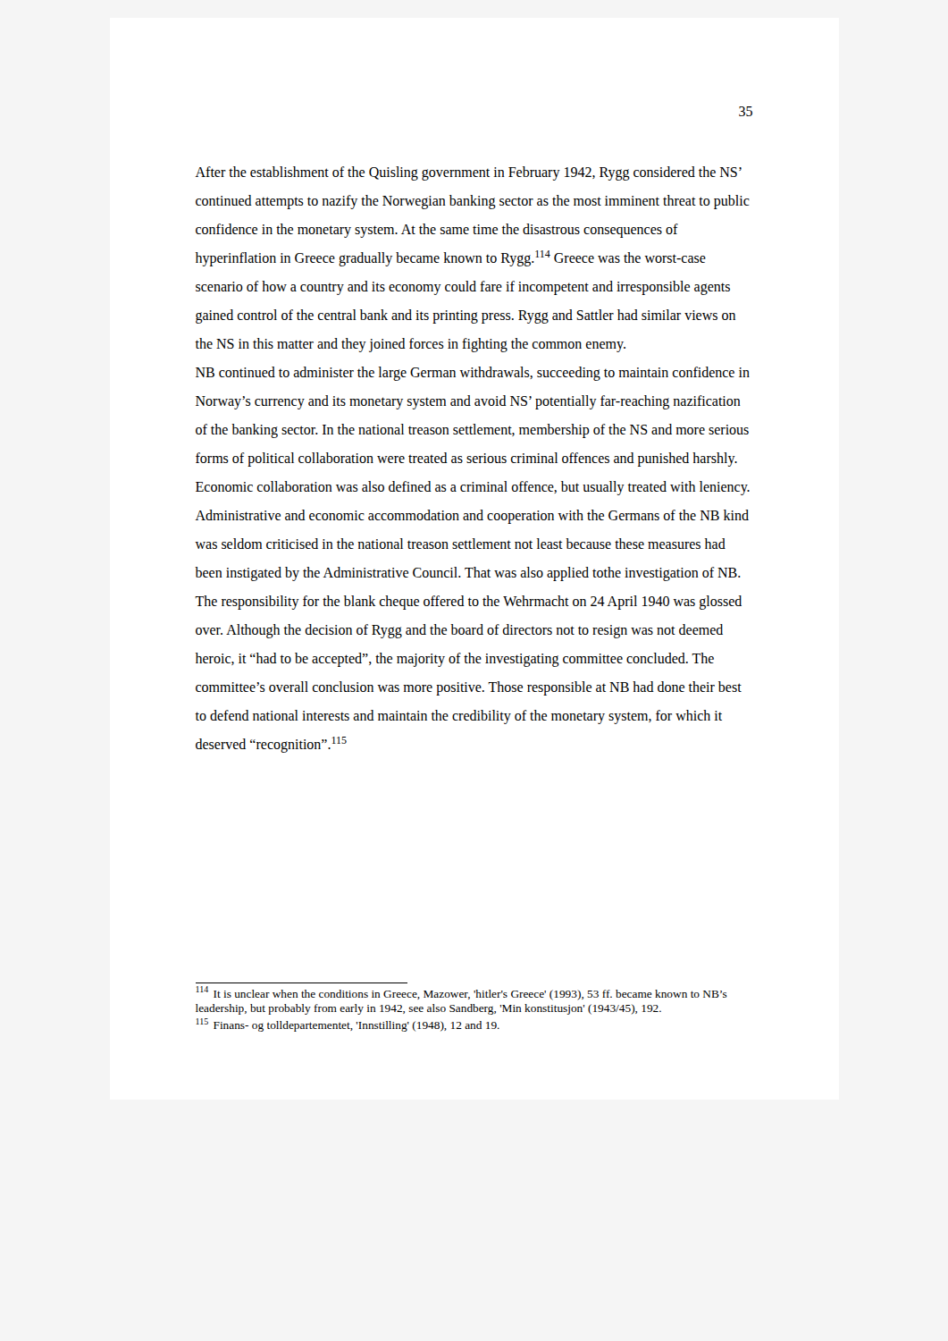35
After the establishment of the Quisling government in February 1942, Rygg considered the NS’ continued attempts to nazify the Norwegian banking sector as the most imminent threat to public confidence in the monetary system. At the same time the disastrous consequences of hyperinflation in Greece gradually became known to Rygg.114 Greece was the worst-case scenario of how a country and its economy could fare if incompetent and irresponsible agents gained control of the central bank and its printing press. Rygg and Sattler had similar views on the NS in this matter and they joined forces in fighting the common enemy.
NB continued to administer the large German withdrawals, succeeding to maintain confidence in Norway’s currency and its monetary system and avoid NS’ potentially far-reaching nazification of the banking sector. In the national treason settlement, membership of the NS and more serious forms of political collaboration were treated as serious criminal offences and punished harshly. Economic collaboration was also defined as a criminal offence, but usually treated with leniency. Administrative and economic accommodation and cooperation with the Germans of the NB kind was seldom criticised in the national treason settlement not least because these measures had been instigated by the Administrative Council. That was also applied tothe investigation of NB. The responsibility for the blank cheque offered to the Wehrmacht on 24 April 1940 was glossed over. Although the decision of Rygg and the board of directors not to resign was not deemed heroic, it “had to be accepted”, the majority of the investigating committee concluded. The committee’s overall conclusion was more positive. Those responsible at NB had done their best to defend national interests and maintain the credibility of the monetary system, for which it deserved “recognition”.115
114 It is unclear when the conditions in Greece, Mazower, 'hitler's Greece' (1993), 53 ff. became known to NB’s leadership, but probably from early in 1942, see also Sandberg, 'Min konstitusjon' (1943/45), 192.
115 Finans- og tolldepartementet, 'Innstilling' (1948), 12 and 19.